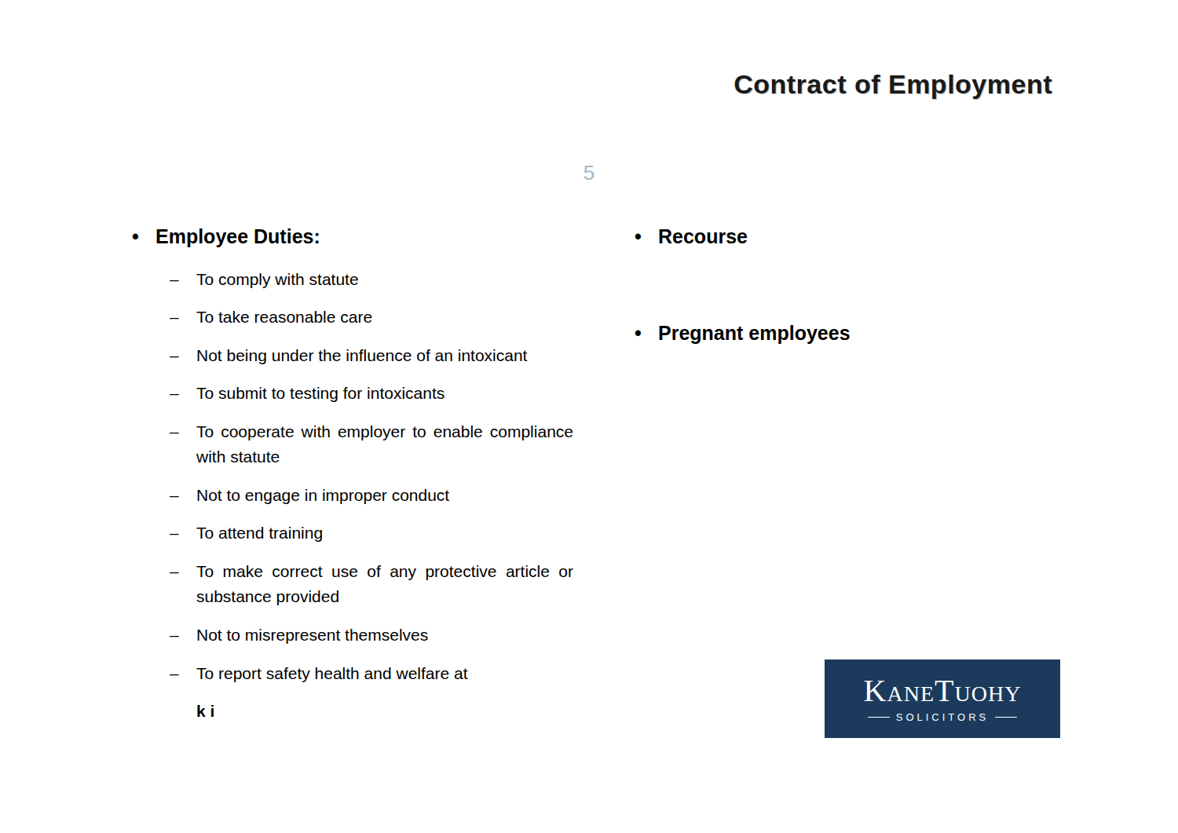Contract of Employment
5
Employee Duties:
To comply with statute
To take reasonable care
Not being under the influence of an intoxicant
To submit to testing for intoxicants
To cooperate with employer to enable compliance with statute
Not to engage in improper conduct
To attend training
To make correct use of any protective article or substance provided
Not to misrepresent themselves
To report safety health and welfare at
k i
Recourse
Pregnant employees
KANETUOHY
SOLICITORS